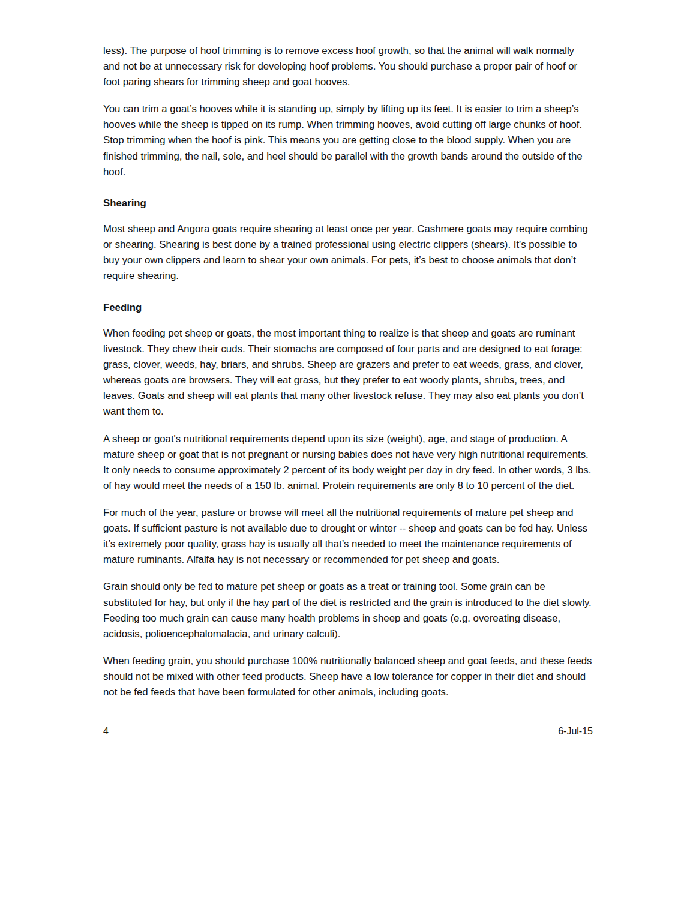less). The purpose of hoof trimming is to remove excess hoof growth, so that the animal will walk normally and not be at unnecessary risk for developing hoof problems. You should purchase a proper pair of hoof or foot paring shears for trimming sheep and goat hooves.
You can trim a goat’s hooves while it is standing up, simply by lifting up its feet. It is easier to trim a sheep’s hooves while the sheep is tipped on its rump. When trimming hooves, avoid cutting off large chunks of hoof. Stop trimming when the hoof is pink. This means you are getting close to the blood supply. When you are finished trimming, the nail, sole, and heel should be parallel with the growth bands around the outside of the hoof.
Shearing
Most sheep and Angora goats require shearing at least once per year. Cashmere goats may require combing or shearing. Shearing is best done by a trained professional using electric clippers (shears). It's possible to buy your own clippers and learn to shear your own animals. For pets, it’s best to choose animals that don’t require shearing.
Feeding
When feeding pet sheep or goats, the most important thing to realize is that sheep and goats are ruminant livestock. They chew their cuds. Their stomachs are composed of four parts and are designed to eat forage: grass, clover, weeds, hay, briars, and shrubs. Sheep are grazers and prefer to eat weeds, grass, and clover, whereas goats are browsers. They will eat grass, but they prefer to eat woody plants, shrubs, trees, and leaves. Goats and sheep will eat plants that many other livestock refuse. They may also eat plants you don’t want them to.
A sheep or goat's nutritional requirements depend upon its size (weight), age, and stage of production. A mature sheep or goat that is not pregnant or nursing babies does not have very high nutritional requirements. It only needs to consume approximately 2 percent of its body weight per day in dry feed. In other words, 3 lbs. of hay would meet the needs of a 150 lb. animal. Protein requirements are only 8 to 10 percent of the diet.
For much of the year, pasture or browse will meet all the nutritional requirements of mature pet sheep and goats. If sufficient pasture is not available due to drought or winter -- sheep and goats can be fed hay. Unless it’s extremely poor quality, grass hay is usually all that’s needed to meet the maintenance requirements of mature ruminants. Alfalfa hay is not necessary or recommended for pet sheep and goats.
Grain should only be fed to mature pet sheep or goats as a treat or training tool. Some grain can be substituted for hay, but only if the hay part of the diet is restricted and the grain is introduced to the diet slowly. Feeding too much grain can cause many health problems in sheep and goats (e.g. overeating disease, acidosis, polioencephalomalacia, and urinary calculi).
When feeding grain, you should purchase 100% nutritionally balanced sheep and goat feeds, and these feeds should not be mixed with other feed products. Sheep have a low tolerance for copper in their diet and should not be fed feeds that have been formulated for other animals, including goats.
4 6-Jul-15